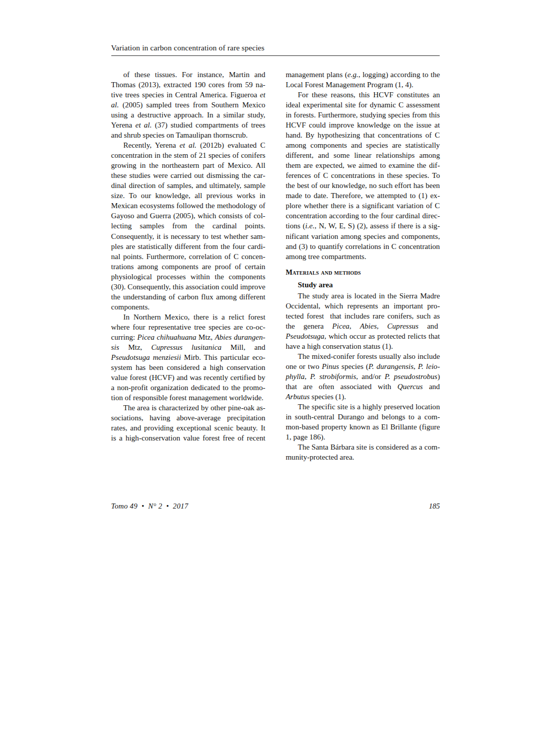Variation in carbon concentration of rare species
of these tissues. For instance, Martin and Thomas (2013), extracted 190 cores from 59 native trees species in Central America. Figueroa et al. (2005) sampled trees from Southern Mexico using a destructive approach. In a similar study, Yerena et al. (37) studied compartments of trees and shrub species on Tamaulipan thornscrub.
Recently, Yerena et al. (2012b) evaluated C concentration in the stem of 21 species of conifers growing in the northeastern part of Mexico. All these studies were carried out dismissing the cardinal direction of samples, and ultimately, sample size. To our knowledge, all previous works in Mexican ecosystems followed the methodology of Gayoso and Guerra (2005), which consists of collecting samples from the cardinal points. Consequently, it is necessary to test whether samples are statistically different from the four cardinal points. Furthermore, correlation of C concentrations among components are proof of certain physiological processes within the components (30). Consequently, this association could improve the understanding of carbon flux among different components.
In Northern Mexico, there is a relict forest where four representative tree species are co-occurring: Picea chihuahuana Mtz, Abies durangensis Mtz, Cupressus lusitanica Mill, and Pseudotsuga menziesii Mirb. This particular ecosystem has been considered a high conservation value forest (HCVF) and was recently certified by a non-profit organization dedicated to the promotion of responsible forest management worldwide.
The area is characterized by other pine-oak associations, having above-average precipitation rates, and providing exceptional scenic beauty. It is a high-conservation value forest free of recent management plans (e.g., logging) according to the Local Forest Management Program (1, 4).
For these reasons, this HCVF constitutes an ideal experimental site for dynamic C assessment in forests. Furthermore, studying species from this HCVF could improve knowledge on the issue at hand. By hypothesizing that concentrations of C among components and species are statistically different, and some linear relationships among them are expected, we aimed to examine the differences of C concentrations in these species. To the best of our knowledge, no such effort has been made to date. Therefore, we attempted to (1) explore whether there is a significant variation of C concentration according to the four cardinal directions (i.e., N, W, E, S) (2), assess if there is a significant variation among species and components, and (3) to quantify correlations in C concentration among tree compartments.
Materials and methods
Study area
The study area is located in the Sierra Madre Occidental, which represents an important protected forest that includes rare conifers, such as the genera Picea, Abies, Cupressus and Pseudotsuga, which occur as protected relicts that have a high conservation status (1).
The mixed-conifer forests usually also include one or two Pinus species (P. durangensis, P. leiophylla, P. strobiformis, and/or P. pseudostrobus) that are often associated with Quercus and Arbutus species (1).
The specific site is a highly preserved location in south-central Durango and belongs to a common-based property known as El Brillante (figure 1, page 186).
The Santa Bárbara site is considered as a community-protected area.
Tomo 49 • N° 2 • 2017
185